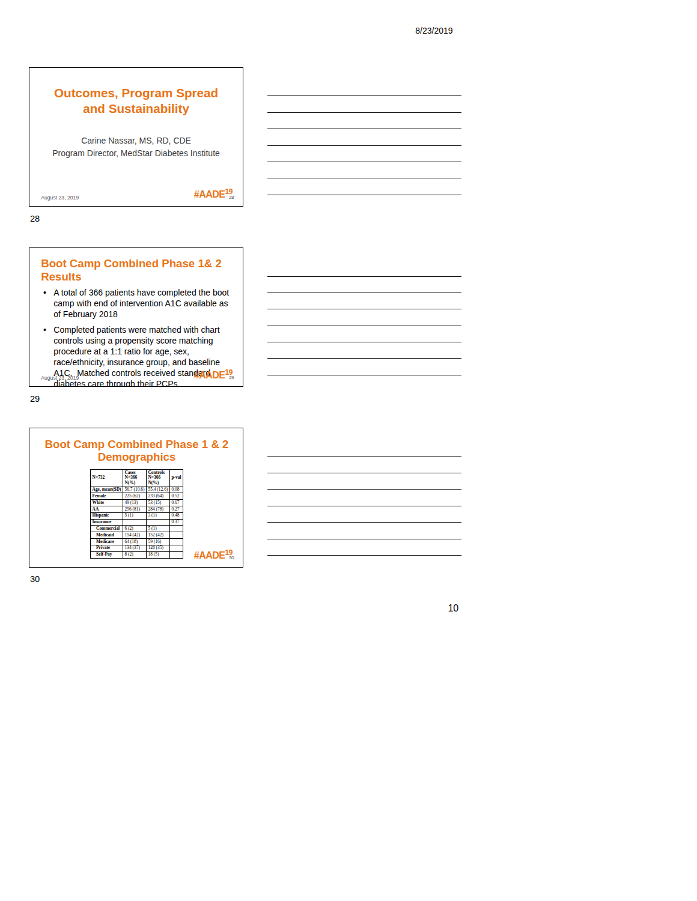8/23/2019
Outcomes, Program Spread and Sustainability
Carine Nassar, MS, RD, CDE
Program Director, MedStar Diabetes Institute
August 23, 2019 #AADE1928
28
Boot Camp Combined Phase 1& 2 Results
A total of 366 patients have completed the boot camp with end of intervention A1C available as of February 2018
Completed patients were matched with chart controls using a propensity score matching procedure at a 1:1 ratio for age, sex, race/ethnicity, insurance group, and baseline A1C. Matched controls received standard diabetes care through their PCPs
August 23, 2019 #AADE1929
29
Boot Camp Combined Phase 1 & 2 Demographics
| N=732 | Cases N=366 N(%) | Controls N=366 N(%) | p-val |
| --- | --- | --- | --- |
| Age, mean(SD) | 56.7 (10.6) | 55.4 (12.6) | 0.08 |
| Female | 225 (62) | 233 (64) | 0.52 |
| White | 49 (13) | 53 (15) | 0.67 |
| AA | 296 (81) | 284 (78) | 0.27 |
| Hispanic | 5 (1) | 3 (1) | 0.48 |
| Insurance | | | 0.37 |
| Commercial | 6 (2) | 5 (1) | |
| Medicaid | 154 (42) | 152 (42) | |
| Medicare | 64 (18) | 59 (16) | |
| Private | 134 (37) | 128 (35) | |
| Self-Pay | 8 (2) | 18 (5) | |
#AADE1930
30
10